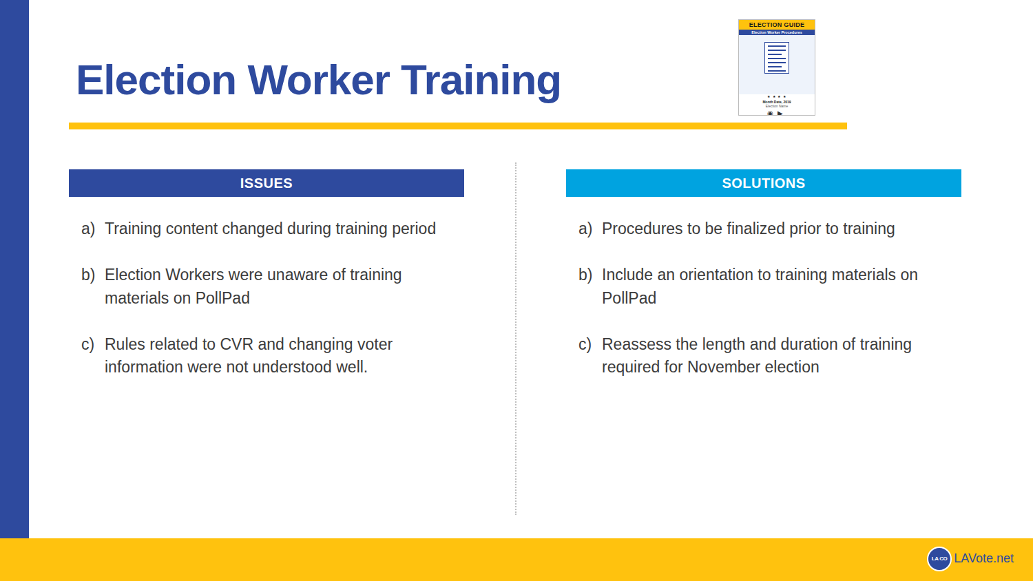Election Worker Training
ELECTION GUIDE
Election Worker Procedures
★ ★ ★ ★
Month Date, 2019
Election Name
◉▶
ISSUES
a) Training content changed during training period
b) Election Workers were unaware of training materials on PollPad
c) Rules related to CVR and changing voter information were not understood well.
SOLUTIONS
a) Procedures to be finalized prior to training
b) Include an orientation to training materials on PollPad
c) Reassess the length and duration of training required for November election
LA CO
LAVote.net